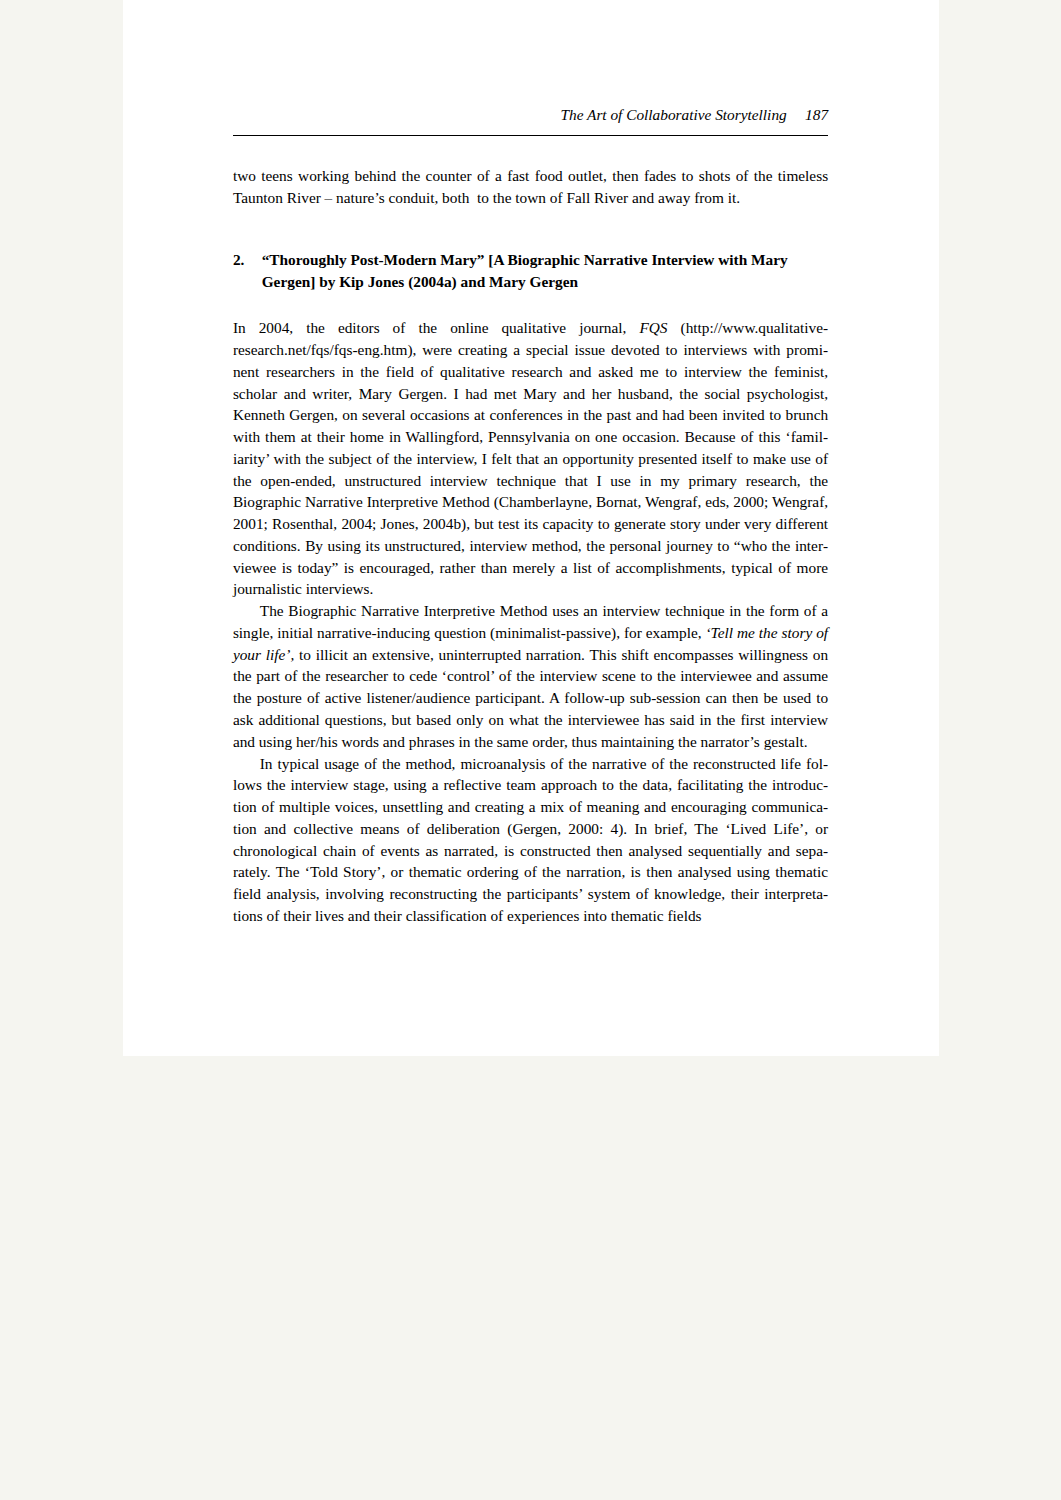The Art of Collaborative Storytelling 187
two teens working behind the counter of a fast food outlet, then fades to shots of the timeless Taunton River – nature’s conduit, both to the town of Fall River and away from it.
2. “Thoroughly Post-Modern Mary” [A Biographic Narrative Interview with Mary Gergen] by Kip Jones (2004a) and Mary Gergen
In 2004, the editors of the online qualitative journal, FQS (http://www.qualitative-research.net/fqs/fqs-eng.htm), were creating a special issue devoted to interviews with prominent researchers in the field of qualitative research and asked me to interview the feminist, scholar and writer, Mary Gergen. I had met Mary and her husband, the social psychologist, Kenneth Gergen, on several occasions at conferences in the past and had been invited to brunch with them at their home in Wallingford, Pennsylvania on one occasion. Because of this ‘familiarity’ with the subject of the interview, I felt that an opportunity presented itself to make use of the open-ended, unstructured interview technique that I use in my primary research, the Biographic Narrative Interpretive Method (Chamberlayne, Bornat, Wengraf, eds, 2000; Wengraf, 2001; Rosenthal, 2004; Jones, 2004b), but test its capacity to generate story under very different conditions. By using its unstructured, interview method, the personal journey to “who the interviewee is today” is encouraged, rather than merely a list of accomplishments, typical of more journalistic interviews.
The Biographic Narrative Interpretive Method uses an interview technique in the form of a single, initial narrative-inducing question (minimalist-passive), for example, ‘Tell me the story of your life’, to illicit an extensive, uninterrupted narration. This shift encompasses willingness on the part of the researcher to cede ‘control’ of the interview scene to the interviewee and assume the posture of active listener/audience participant. A follow-up sub-session can then be used to ask additional questions, but based only on what the interviewee has said in the first interview and using her/his words and phrases in the same order, thus maintaining the narrator’s gestalt.
In typical usage of the method, microanalysis of the narrative of the reconstructed life follows the interview stage, using a reflective team approach to the data, facilitating the introduction of multiple voices, unsettling and creating a mix of meaning and encouraging communication and collective means of deliberation (Gergen, 2000: 4). In brief, The ‘Lived Life’, or chronological chain of events as narrated, is constructed then analysed sequentially and separately. The ‘Told Story’, or thematic ordering of the narration, is then analysed using thematic field analysis, involving reconstructing the participants’ system of knowledge, their interpretations of their lives and their classification of experiences into thematic fields